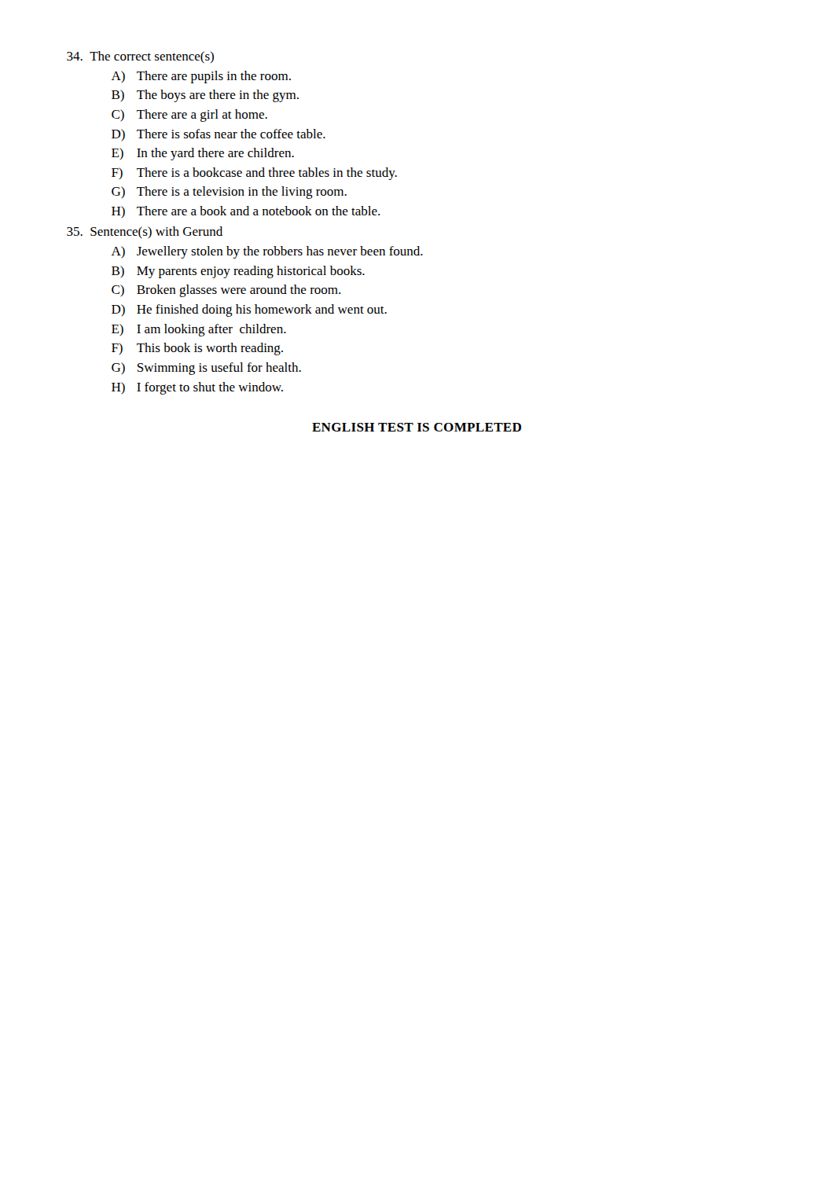The correct sentence(s)
There are pupils in the room.
The boys are there in the gym.
There are a girl at home.
There is sofas near the coffee table.
In the yard there are children.
There is a bookcase and three tables in the study.
There is a television in the living room.
There are a book and a notebook on the table.
Sentence(s) with Gerund
Jewellery stolen by the robbers has never been found.
My parents enjoy reading historical books.
Broken glasses were around the room.
He finished doing his homework and went out.
I am looking after children.
This book is worth reading.
Swimming is useful for health.
I forget to shut the window.
ENGLISH TEST IS COMPLETED